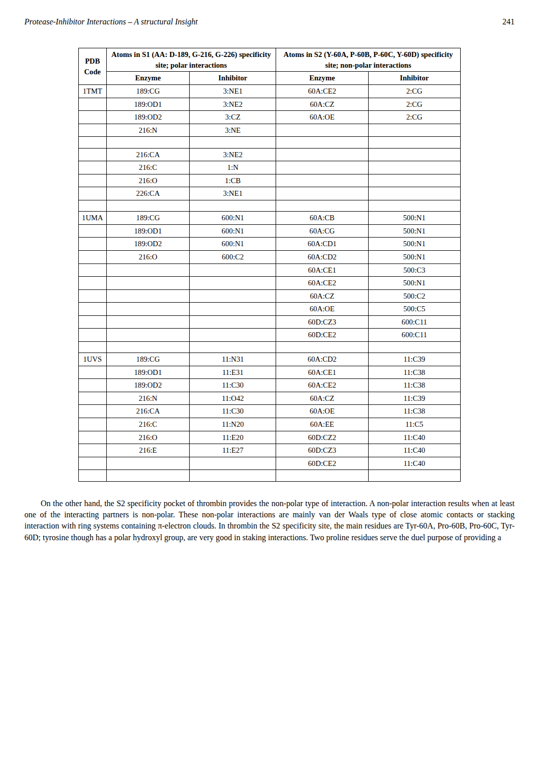Protease-Inhibitor Interactions – A structural Insight 241
| PDB Code | Atoms in S1 (AA: D-189, G-216, G-226) specificity site; polar interactions | Atoms in S2 (Y-60A, P-60B, P-60C, Y-60D) specificity site; non-polar interactions |
| --- | --- | --- |
| Enzyme | Inhibitor | Enzyme | Inhibitor |
| 1TMT | 189:CG | 3:NE1 | 60A:CE2 | 2:CG |
| | 189:OD1 | 3:NE2 | 60A:CZ | 2:CG |
| | 189:OD2 | 3:CZ | 60A:OE | 2:CG |
| | 216:N | 3:NE | | |
| | 216:CA | 3:NE2 | | |
| | 216:C | 1:N | | |
| | 216:O | 1:CB | | |
| | 226:CA | 3:NE1 | | |
| 1UMA | 189:CG | 600:N1 | 60A:CB | 500:N1 |
| | 189:OD1 | 600:N1 | 60A:CG | 500:N1 |
| | 189:OD2 | 600:N1 | 60A:CD1 | 500:N1 |
| | 216:O | 600:C2 | 60A:CD2 | 500:N1 |
| | | | 60A:CE1 | 500:C3 |
| | | | 60A:CE2 | 500:N1 |
| | | | 60A:CZ | 500:C2 |
| | | | 60A:OE | 500:C5 |
| | | | 60D:CZ3 | 600:C11 |
| | | | 60D:CE2 | 600:C11 |
| 1UVS | 189:CG | 11:N31 | 60A:CD2 | 11:C39 |
| | 189:OD1 | 11:E31 | 60A:CE1 | 11:C38 |
| | 189:OD2 | 11:C30 | 60A:CE2 | 11:C38 |
| | 216:N | 11:O42 | 60A:CZ | 11:C39 |
| | 216:CA | 11:C30 | 60A:OE | 11:C38 |
| | 216:C | 11:N20 | 60A:EE | 11:C5 |
| | 216:O | 11:E20 | 60D:CZ2 | 11:C40 |
| | 216:E | 11:E27 | 60D:CZ3 | 11:C40 |
| | | | 60D:CE2 | 11:C40 |
On the other hand, the S2 specificity pocket of thrombin provides the non-polar type of interaction. A non-polar interaction results when at least one of the interacting partners is non-polar. These non-polar interactions are mainly van der Waals type of close atomic contacts or stacking interaction with ring systems containing π-electron clouds. In thrombin the S2 specificity site, the main residues are Tyr-60A, Pro-60B, Pro-60C, Tyr-60D; tyrosine though has a polar hydroxyl group, are very good in staking interactions. Two proline residues serve the duel purpose of providing a